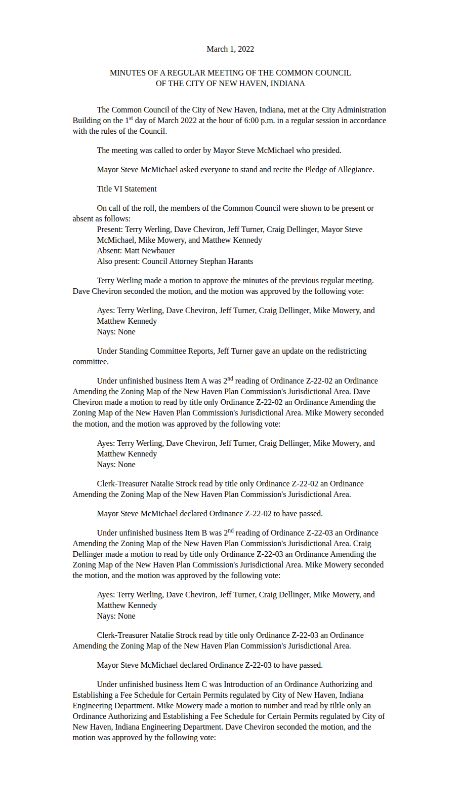March 1, 2022
MINUTES OF A REGULAR MEETING OF THE COMMON COUNCIL OF THE CITY OF NEW HAVEN, INDIANA
The Common Council of the City of New Haven, Indiana, met at the City Administration Building on the 1st day of March 2022 at the hour of 6:00 p.m. in a regular session in accordance with the rules of the Council.
The meeting was called to order by Mayor Steve McMichael who presided.
Mayor Steve McMichael asked everyone to stand and recite the Pledge of Allegiance.
Title VI Statement
On call of the roll, the members of the Common Council were shown to be present or absent as follows:
Present: Terry Werling, Dave Cheviron, Jeff Turner, Craig Dellinger, Mayor Steve
McMichael, Mike Mowery, and Matthew Kennedy
Absent: Matt Newbauer
Also present: Council Attorney Stephan Harants
Terry Werling made a motion to approve the minutes of the previous regular meeting. Dave Cheviron seconded the motion, and the motion was approved by the following vote:
Ayes: Terry Werling, Dave Cheviron, Jeff Turner, Craig Dellinger, Mike Mowery, and
Matthew Kennedy
Nays: None
Under Standing Committee Reports, Jeff Turner gave an update on the redistricting committee.
Under unfinished business Item A was 2nd reading of Ordinance Z-22-02 an Ordinance Amending the Zoning Map of the New Haven Plan Commission's Jurisdictional Area. Dave Cheviron made a motion to read by title only Ordinance Z-22-02 an Ordinance Amending the Zoning Map of the New Haven Plan Commission's Jurisdictional Area. Mike Mowery seconded the motion, and the motion was approved by the following vote:
Ayes: Terry Werling, Dave Cheviron, Jeff Turner, Craig Dellinger, Mike Mowery, and
Matthew Kennedy
Nays: None
Clerk-Treasurer Natalie Strock read by title only Ordinance Z-22-02 an Ordinance Amending the Zoning Map of the New Haven Plan Commission's Jurisdictional Area.
Mayor Steve McMichael declared Ordinance Z-22-02 to have passed.
Under unfinished business Item B was 2nd reading of Ordinance Z-22-03 an Ordinance Amending the Zoning Map of the New Haven Plan Commission's Jurisdictional Area. Craig Dellinger made a motion to read by title only Ordinance Z-22-03 an Ordinance Amending the Zoning Map of the New Haven Plan Commission's Jurisdictional Area. Mike Mowery seconded the motion, and the motion was approved by the following vote:
Ayes: Terry Werling, Dave Cheviron, Jeff Turner, Craig Dellinger, Mike Mowery, and
Matthew Kennedy
Nays: None
Clerk-Treasurer Natalie Strock read by title only Ordinance Z-22-03 an Ordinance Amending the Zoning Map of the New Haven Plan Commission's Jurisdictional Area.
Mayor Steve McMichael declared Ordinance Z-22-03 to have passed.
Under unfinished business Item C was Introduction of an Ordinance Authorizing and Establishing a Fee Schedule for Certain Permits regulated by City of New Haven, Indiana Engineering Department. Mike Mowery made a motion to number and read by tiltle only an Ordinance Authorizing and Establishing a Fee Schedule for Certain Permits regulated by City of New Haven, Indiana Engineering Department. Dave Cheviron seconded the motion, and the motion was approved by the following vote: